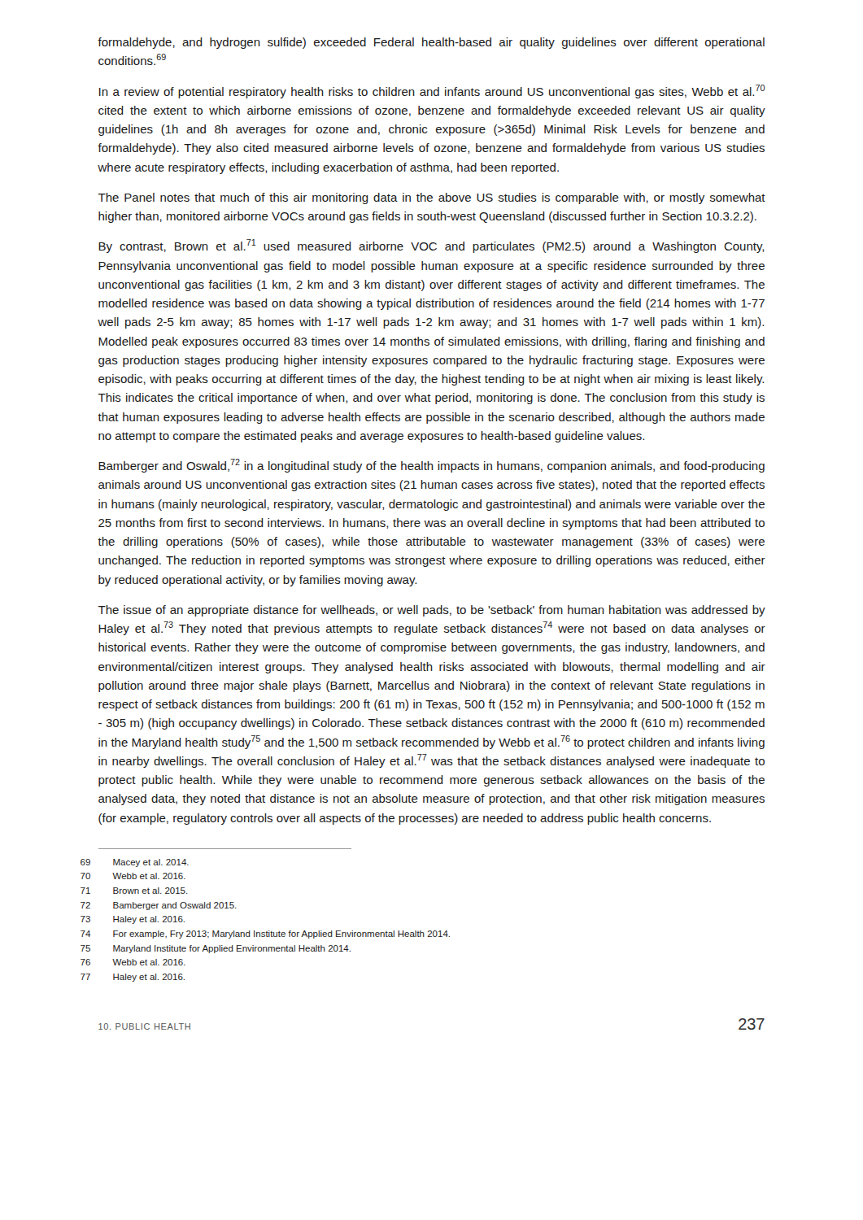formaldehyde, and hydrogen sulfide) exceeded Federal health-based air quality guidelines over different operational conditions.69
In a review of potential respiratory health risks to children and infants around US unconventional gas sites, Webb et al.70 cited the extent to which airborne emissions of ozone, benzene and formaldehyde exceeded relevant US air quality guidelines (1h and 8h averages for ozone and, chronic exposure (>365d) Minimal Risk Levels for benzene and formaldehyde). They also cited measured airborne levels of ozone, benzene and formaldehyde from various US studies where acute respiratory effects, including exacerbation of asthma, had been reported.
The Panel notes that much of this air monitoring data in the above US studies is comparable with, or mostly somewhat higher than, monitored airborne VOCs around gas fields in south-west Queensland (discussed further in Section 10.3.2.2).
By contrast, Brown et al.71 used measured airborne VOC and particulates (PM2.5) around a Washington County, Pennsylvania unconventional gas field to model possible human exposure at a specific residence surrounded by three unconventional gas facilities (1 km, 2 km and 3 km distant) over different stages of activity and different timeframes. The modelled residence was based on data showing a typical distribution of residences around the field (214 homes with 1-77 well pads 2-5 km away; 85 homes with 1-17 well pads 1-2 km away; and 31 homes with 1-7 well pads within 1 km). Modelled peak exposures occurred 83 times over 14 months of simulated emissions, with drilling, flaring and finishing and gas production stages producing higher intensity exposures compared to the hydraulic fracturing stage. Exposures were episodic, with peaks occurring at different times of the day, the highest tending to be at night when air mixing is least likely. This indicates the critical importance of when, and over what period, monitoring is done. The conclusion from this study is that human exposures leading to adverse health effects are possible in the scenario described, although the authors made no attempt to compare the estimated peaks and average exposures to health-based guideline values.
Bamberger and Oswald,72 in a longitudinal study of the health impacts in humans, companion animals, and food-producing animals around US unconventional gas extraction sites (21 human cases across five states), noted that the reported effects in humans (mainly neurological, respiratory, vascular, dermatologic and gastrointestinal) and animals were variable over the 25 months from first to second interviews. In humans, there was an overall decline in symptoms that had been attributed to the drilling operations (50% of cases), while those attributable to wastewater management (33% of cases) were unchanged. The reduction in reported symptoms was strongest where exposure to drilling operations was reduced, either by reduced operational activity, or by families moving away.
The issue of an appropriate distance for wellheads, or well pads, to be 'setback' from human habitation was addressed by Haley et al.73 They noted that previous attempts to regulate setback distances74 were not based on data analyses or historical events. Rather they were the outcome of compromise between governments, the gas industry, landowners, and environmental/citizen interest groups. They analysed health risks associated with blowouts, thermal modelling and air pollution around three major shale plays (Barnett, Marcellus and Niobrara) in the context of relevant State regulations in respect of setback distances from buildings: 200 ft (61 m) in Texas, 500 ft (152 m) in Pennsylvania; and 500-1000 ft (152 m - 305 m) (high occupancy dwellings) in Colorado. These setback distances contrast with the 2000 ft (610 m) recommended in the Maryland health study75 and the 1,500 m setback recommended by Webb et al.76 to protect children and infants living in nearby dwellings. The overall conclusion of Haley et al.77 was that the setback distances analysed were inadequate to protect public health. While they were unable to recommend more generous setback allowances on the basis of the analysed data, they noted that distance is not an absolute measure of protection, and that other risk mitigation measures (for example, regulatory controls over all aspects of the processes) are needed to address public health concerns.
69 Macey et al. 2014.
70 Webb et al. 2016.
71 Brown et al. 2015.
72 Bamberger and Oswald 2015.
73 Haley et al. 2016.
74 For example, Fry 2013; Maryland Institute for Applied Environmental Health 2014.
75 Maryland Institute for Applied Environmental Health 2014.
76 Webb et al. 2016.
77 Haley et al. 2016.
10. PUBLIC HEALTH 237